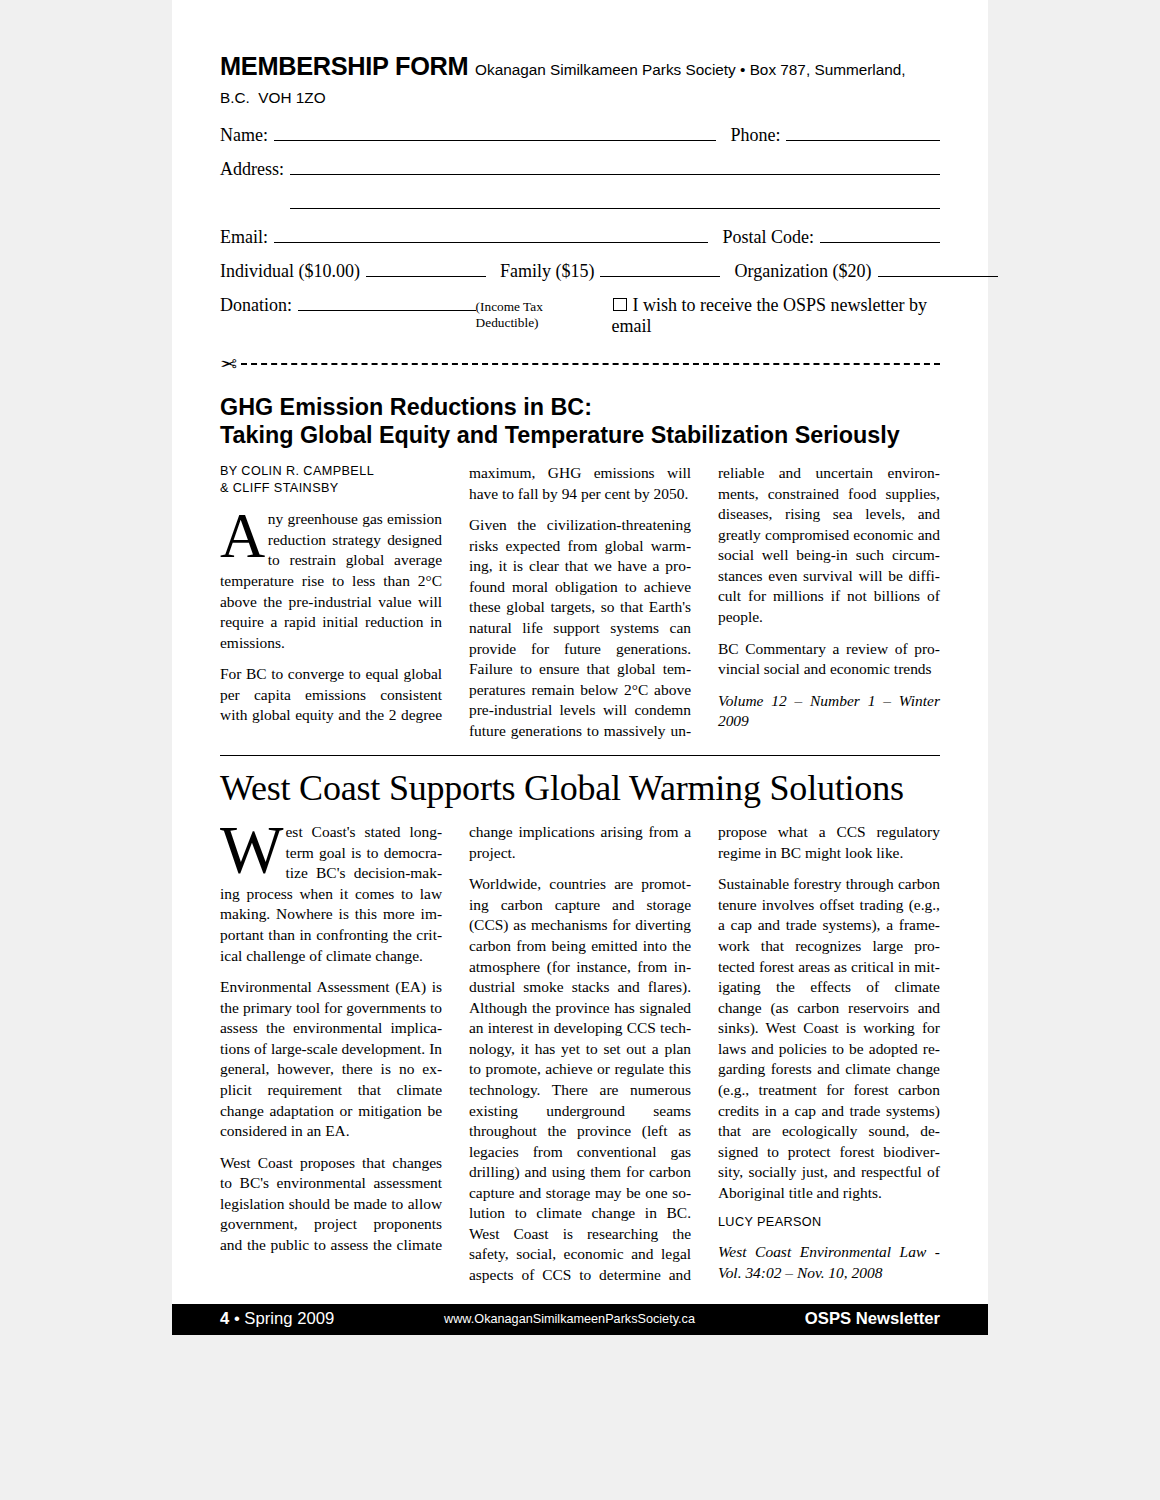MEMBERSHIP FORM Okanagan Similkameen Parks Society • Box 787, Summerland, B.C. VOH 1ZO
Name: Phone:
Address:
Address:
Email: Postal Code:
Individual ($10.00) Family ($15) Organization ($20)
Donation: (Income Tax Deductible) I wish to receive the OSPS newsletter by email
✂
GHG Emission Reductions in BC:
Taking Global Equity and Temperature Stabilization Seriously
BY COLIN R. CAMPBELL
& CLIFF STAINSBY
Any greenhouse gas emission reduction strategy designed to restrain global average temperature rise to less than 2°C above the pre-industrial value will require a rapid initial reduction in emissions.
For BC to converge to equal global per capita emissions consistent with global equity and the 2 degree maximum, GHG emissions will have to fall by 94 per cent by 2050.
Given the civilization-threatening risks expected from global warming, it is clear that we have a profound moral obligation to achieve these global targets, so that Earth's natural life support systems can provide for future generations. Failure to ensure that global temperatures remain below 2°C above pre-industrial levels will condemn future generations to massively unreliable and uncertain environments, constrained food supplies, diseases, rising sea levels, and greatly compromised economic and social well being-in such circumstances even survival will be difficult for millions if not billions of people.
BC Commentary a review of provincial social and economic trends
Volume 12 – Number 1 – Winter 2009
West Coast Supports Global Warming Solutions
West Coast's stated long-term goal is to democratize BC's decision-making process when it comes to law making. Nowhere is this more important than in confronting the critical challenge of climate change.
Environmental Assessment (EA) is the primary tool for governments to assess the environmental implications of large-scale development. In general, however, there is no explicit requirement that climate change adaptation or mitigation be considered in an EA.
West Coast proposes that changes to BC's environmental assessment legislation should be made to allow government, project proponents and the public to assess the climate change implications arising from a project.
Worldwide, countries are promoting carbon capture and storage (CCS) as mechanisms for diverting carbon from being emitted into the atmosphere (for instance, from industrial smoke stacks and flares). Although the province has signaled an interest in developing CCS technology, it has yet to set out a plan to promote, achieve or regulate this technology. There are numerous existing underground seams throughout the province (left as legacies from conventional gas drilling) and using them for carbon capture and storage may be one solution to climate change in BC. West Coast is researching the safety, social, economic and legal aspects of CCS to determine and propose what a CCS regulatory regime in BC might look like.
Sustainable forestry through carbon tenure involves offset trading (e.g., a cap and trade systems), a framework that recognizes large protected forest areas as critical in mitigating the effects of climate change (as carbon reservoirs and sinks). West Coast is working for laws and policies to be adopted regarding forests and climate change (e.g., treatment for forest carbon credits in a cap and trade systems) that are ecologically sound, designed to protect forest biodiversity, socially just, and respectful of Aboriginal title and rights.
LUCY PEARSON
West Coast Environmental Law - Vol. 34:02 – Nov. 10, 2008
4 • Spring 2009
www.OkanaganSimilkameenParksSociety.ca
OSPS Newsletter